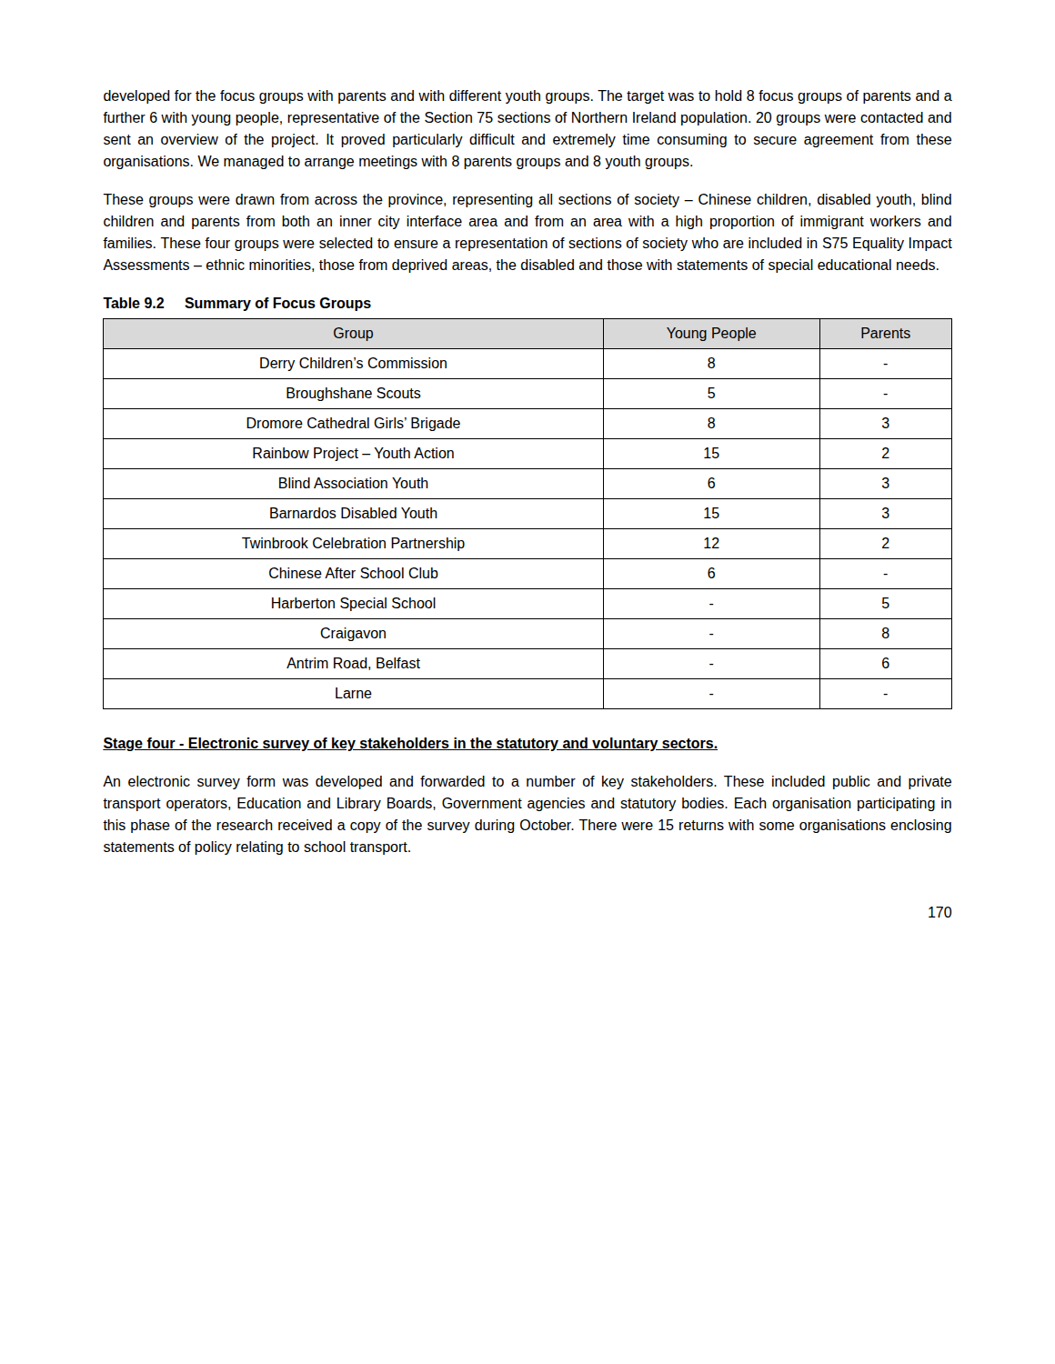developed for the focus groups with parents and with different youth groups. The target was to hold 8 focus groups of parents and a further 6 with young people, representative of the Section 75 sections of Northern Ireland population. 20 groups were contacted and sent an overview of the project. It proved particularly difficult and extremely time consuming to secure agreement from these organisations. We managed to arrange meetings with 8 parents groups and 8 youth groups.
These groups were drawn from across the province, representing all sections of society – Chinese children, disabled youth, blind children and parents from both an inner city interface area and from an area with a high proportion of immigrant workers and families. These four groups were selected to ensure a representation of sections of society who are included in S75 Equality Impact Assessments – ethnic minorities, those from deprived areas, the disabled and those with statements of special educational needs.
Table 9.2 Summary of Focus Groups
| Group | Young People | Parents |
| --- | --- | --- |
| Derry Children’s Commission | 8 | - |
| Broughshane Scouts | 5 | - |
| Dromore Cathedral Girls’ Brigade | 8 | 3 |
| Rainbow Project – Youth Action | 15 | 2 |
| Blind Association Youth | 6 | 3 |
| Barnardos Disabled Youth | 15 | 3 |
| Twinbrook Celebration Partnership | 12 | 2 |
| Chinese After School Club | 6 | - |
| Harberton Special School | - | 5 |
| Craigavon | - | 8 |
| Antrim Road, Belfast | - | 6 |
| Larne | - | - |
Stage four - Electronic survey of key stakeholders in the statutory and voluntary sectors.
An electronic survey form was developed and forwarded to a number of key stakeholders. These included public and private transport operators, Education and Library Boards, Government agencies and statutory bodies. Each organisation participating in this phase of the research received a copy of the survey during October. There were 15 returns with some organisations enclosing statements of policy relating to school transport.
170